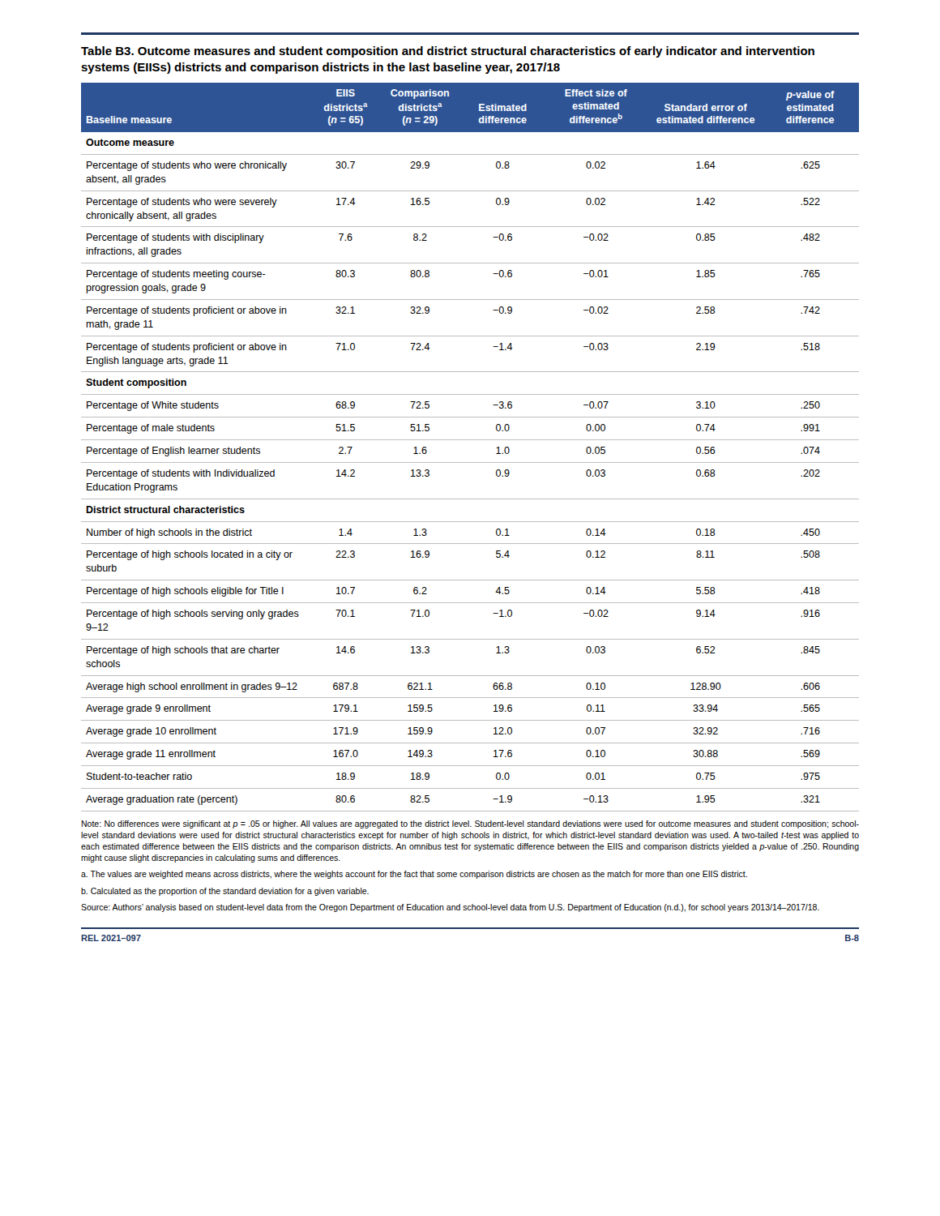Table B3. Outcome measures and student composition and district structural characteristics of early indicator and intervention systems (EIISs) districts and comparison districts in the last baseline year, 2017/18
| Baseline measure | EIIS districts a ( n = 65) | Comparison districts a ( n = 29) | Estimated difference | Effect size of estimated difference b | Standard error of estimated difference | p -value of estimated difference |
| --- | --- | --- | --- | --- | --- | --- |
| Outcome measure |
| Percentage of students who were chronically absent, all grades | 30.7 | 29.9 | 0.8 | 0.02 | 1.64 | .625 |
| Percentage of students who were severely chronically absent, all grades | 17.4 | 16.5 | 0.9 | 0.02 | 1.42 | .522 |
| Percentage of students with disciplinary infractions, all grades | 7.6 | 8.2 | −0.6 | −0.02 | 0.85 | .482 |
| Percentage of students meeting course-progression goals, grade 9 | 80.3 | 80.8 | −0.6 | −0.01 | 1.85 | .765 |
| Percentage of students proficient or above in math, grade 11 | 32.1 | 32.9 | −0.9 | −0.02 | 2.58 | .742 |
| Percentage of students proficient or above in English language arts, grade 11 | 71.0 | 72.4 | −1.4 | −0.03 | 2.19 | .518 |
| Student composition |
| Percentage of White students | 68.9 | 72.5 | −3.6 | −0.07 | 3.10 | .250 |
| Percentage of male students | 51.5 | 51.5 | 0.0 | 0.00 | 0.74 | .991 |
| Percentage of English learner students | 2.7 | 1.6 | 1.0 | 0.05 | 0.56 | .074 |
| Percentage of students with Individualized Education Programs | 14.2 | 13.3 | 0.9 | 0.03 | 0.68 | .202 |
| District structural characteristics |
| Number of high schools in the district | 1.4 | 1.3 | 0.1 | 0.14 | 0.18 | .450 |
| Percentage of high schools located in a city or suburb | 22.3 | 16.9 | 5.4 | 0.12 | 8.11 | .508 |
| Percentage of high schools eligible for Title I | 10.7 | 6.2 | 4.5 | 0.14 | 5.58 | .418 |
| Percentage of high schools serving only grades 9–12 | 70.1 | 71.0 | −1.0 | −0.02 | 9.14 | .916 |
| Percentage of high schools that are charter schools | 14.6 | 13.3 | 1.3 | 0.03 | 6.52 | .845 |
| Average high school enrollment in grades 9–12 | 687.8 | 621.1 | 66.8 | 0.10 | 128.90 | .606 |
| Average grade 9 enrollment | 179.1 | 159.5 | 19.6 | 0.11 | 33.94 | .565 |
| Average grade 10 enrollment | 171.9 | 159.9 | 12.0 | 0.07 | 32.92 | .716 |
| Average grade 11 enrollment | 167.0 | 149.3 | 17.6 | 0.10 | 30.88 | .569 |
| Student-to-teacher ratio | 18.9 | 18.9 | 0.0 | 0.01 | 0.75 | .975 |
| Average graduation rate (percent) | 80.6 | 82.5 | −1.9 | −0.13 | 1.95 | .321 |
Note: No differences were significant at p = .05 or higher. All values are aggregated to the district level. Student-level standard deviations were used for outcome measures and student composition; school-level standard deviations were used for district structural characteristics except for number of high schools in district, for which district-level standard deviation was used. A two-tailed t-test was applied to each estimated difference between the EIIS districts and the comparison districts. An omnibus test for systematic difference between the EIIS and comparison districts yielded a p-value of .250. Rounding might cause slight discrepancies in calculating sums and differences.
a. The values are weighted means across districts, where the weights account for the fact that some comparison districts are chosen as the match for more than one EIIS district.
b. Calculated as the proportion of the standard deviation for a given variable.
Source: Authors’ analysis based on student-level data from the Oregon Department of Education and school-level data from U.S. Department of Education (n.d.), for school years 2013/14–2017/18.
REL 2021–097 B-8